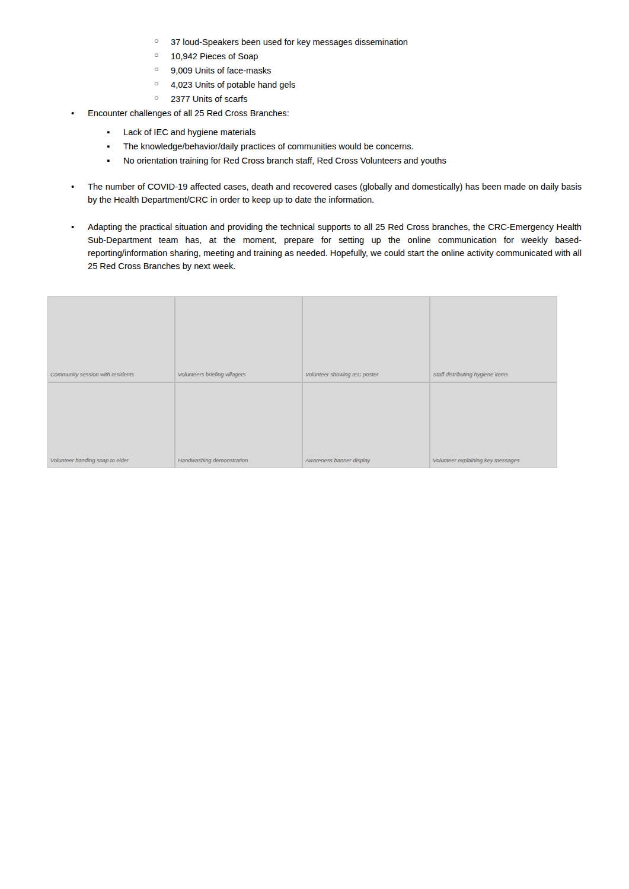37 loud-Speakers been used for key messages dissemination
10,942 Pieces of Soap
9,009 Units of face-masks
4,023 Units of potable hand gels
2377 Units of scarfs
Encounter challenges of all 25 Red Cross Branches:
Lack of IEC and hygiene materials
The knowledge/behavior/daily practices of communities would be concerns.
No orientation training for Red Cross branch staff, Red Cross Volunteers and youths
The number of COVID-19 affected cases, death and recovered cases (globally and domestically) has been made on daily basis by the Health Department/CRC in order to keep up to date the information.
Adapting the practical situation and providing the technical supports to all 25 Red Cross branches, the CRC-Emergency Health Sub-Department team has, at the moment, prepare for setting up the online communication for weekly based- reporting/information sharing, meeting and training as needed. Hopefully, we could start the online activity communicated with all 25 Red Cross Branches by next week.
| Community session with residents | Volunteers briefing villagers | Volunteer showing IEC poster | Staff distributing hygiene items |
| Volunteer handing soap to elder | Handwashing demonstration | Awareness banner display | Volunteer explaining key messages |